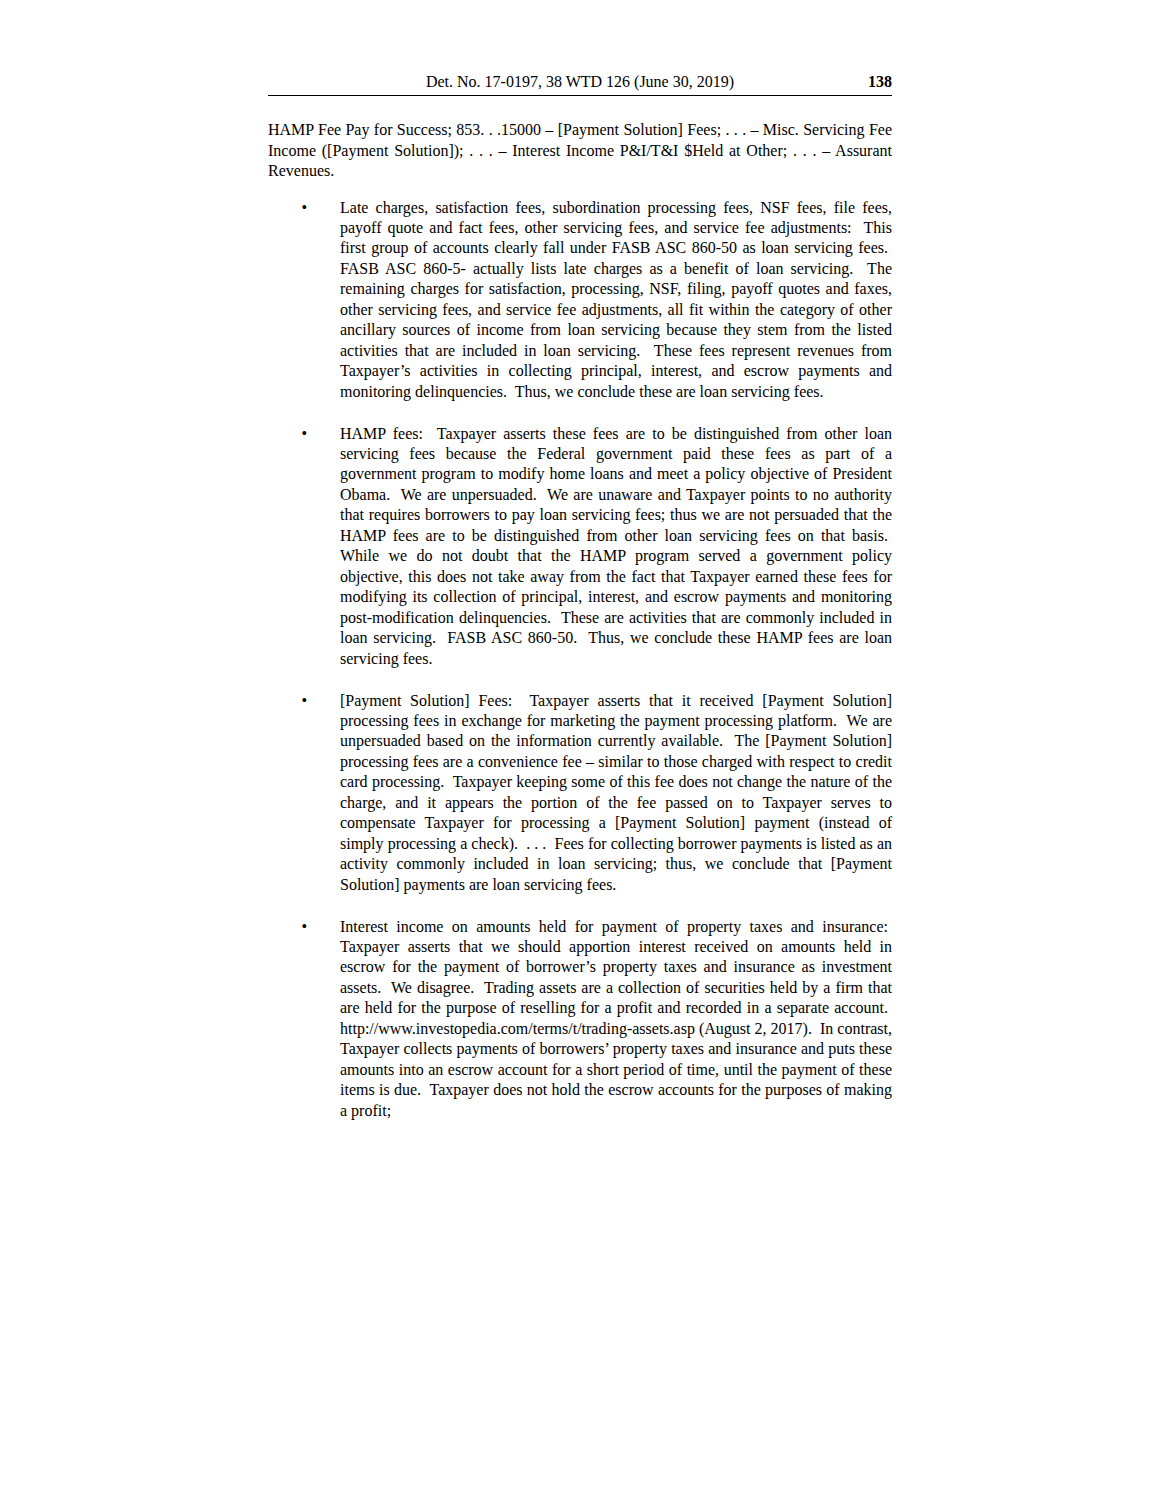Det. No. 17-0197, 38 WTD 126 (June 30, 2019)
138
HAMP Fee Pay for Success; 853. . .15000 – [Payment Solution] Fees; . . . – Misc. Servicing Fee Income ([Payment Solution]); . . . – Interest Income P&I/T&I $Held at Other; . . . – Assurant Revenues.
Late charges, satisfaction fees, subordination processing fees, NSF fees, file fees, payoff quote and fact fees, other servicing fees, and service fee adjustments: This first group of accounts clearly fall under FASB ASC 860-50 as loan servicing fees. FASB ASC 860-5- actually lists late charges as a benefit of loan servicing. The remaining charges for satisfaction, processing, NSF, filing, payoff quotes and faxes, other servicing fees, and service fee adjustments, all fit within the category of other ancillary sources of income from loan servicing because they stem from the listed activities that are included in loan servicing. These fees represent revenues from Taxpayer’s activities in collecting principal, interest, and escrow payments and monitoring delinquencies. Thus, we conclude these are loan servicing fees.
HAMP fees: Taxpayer asserts these fees are to be distinguished from other loan servicing fees because the Federal government paid these fees as part of a government program to modify home loans and meet a policy objective of President Obama. We are unpersuaded. We are unaware and Taxpayer points to no authority that requires borrowers to pay loan servicing fees; thus we are not persuaded that the HAMP fees are to be distinguished from other loan servicing fees on that basis. While we do not doubt that the HAMP program served a government policy objective, this does not take away from the fact that Taxpayer earned these fees for modifying its collection of principal, interest, and escrow payments and monitoring post-modification delinquencies. These are activities that are commonly included in loan servicing. FASB ASC 860-50. Thus, we conclude these HAMP fees are loan servicing fees.
[Payment Solution] Fees: Taxpayer asserts that it received [Payment Solution] processing fees in exchange for marketing the payment processing platform. We are unpersuaded based on the information currently available. The [Payment Solution] processing fees are a convenience fee – similar to those charged with respect to credit card processing. Taxpayer keeping some of this fee does not change the nature of the charge, and it appears the portion of the fee passed on to Taxpayer serves to compensate Taxpayer for processing a [Payment Solution] payment (instead of simply processing a check). . . . Fees for collecting borrower payments is listed as an activity commonly included in loan servicing; thus, we conclude that [Payment Solution] payments are loan servicing fees.
Interest income on amounts held for payment of property taxes and insurance: Taxpayer asserts that we should apportion interest received on amounts held in escrow for the payment of borrower’s property taxes and insurance as investment assets. We disagree. Trading assets are a collection of securities held by a firm that are held for the purpose of reselling for a profit and recorded in a separate account. http://www.investopedia.com/terms/t/trading-assets.asp (August 2, 2017). In contrast, Taxpayer collects payments of borrowers’ property taxes and insurance and puts these amounts into an escrow account for a short period of time, until the payment of these items is due. Taxpayer does not hold the escrow accounts for the purposes of making a profit;